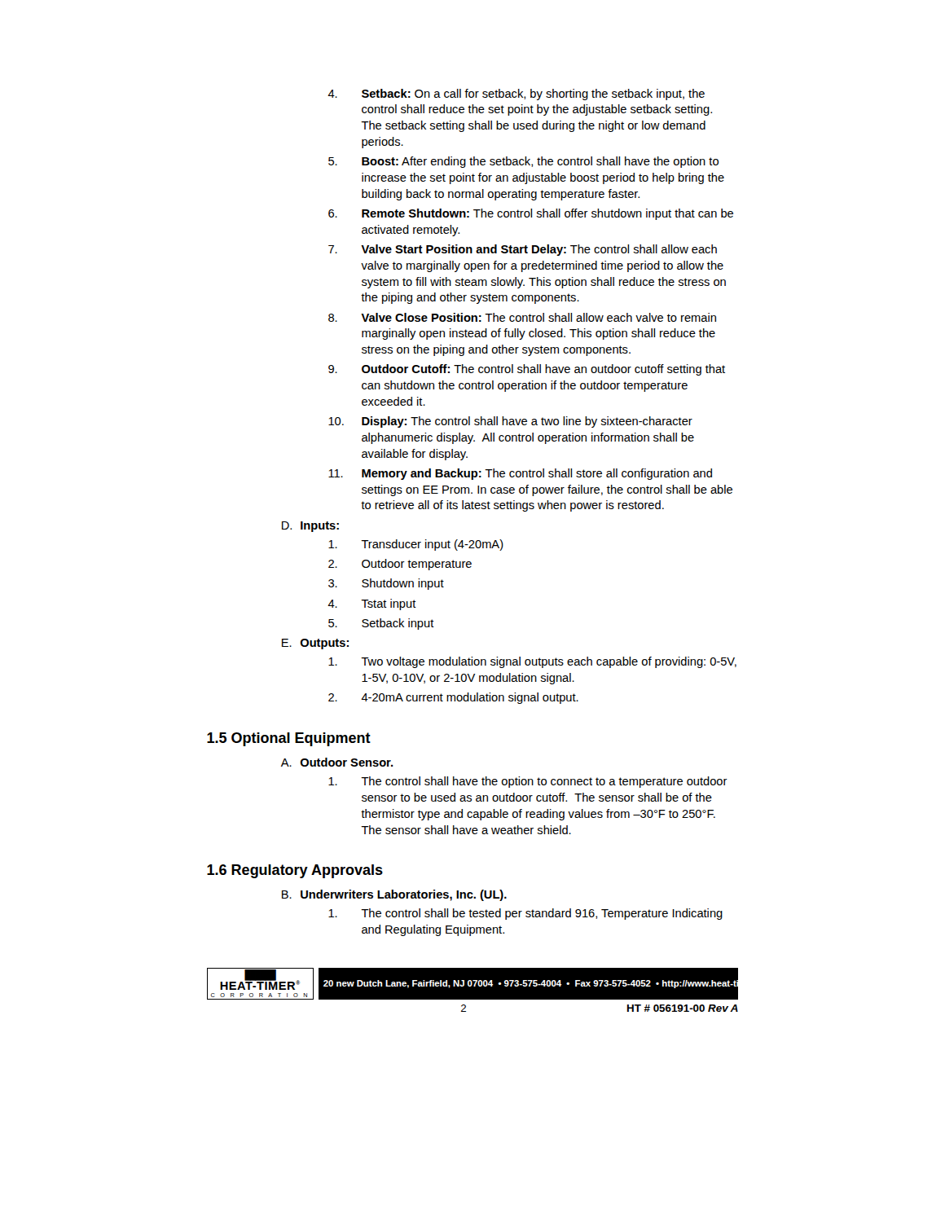4. Setback: On a call for setback, by shorting the setback input, the control shall reduce the set point by the adjustable setback setting. The setback setting shall be used during the night or low demand periods.
5. Boost: After ending the setback, the control shall have the option to increase the set point for an adjustable boost period to help bring the building back to normal operating temperature faster.
6. Remote Shutdown: The control shall offer shutdown input that can be activated remotely.
7. Valve Start Position and Start Delay: The control shall allow each valve to marginally open for a predetermined time period to allow the system to fill with steam slowly. This option shall reduce the stress on the piping and other system components.
8. Valve Close Position: The control shall allow each valve to remain marginally open instead of fully closed. This option shall reduce the stress on the piping and other system components.
9. Outdoor Cutoff: The control shall have an outdoor cutoff setting that can shutdown the control operation if the outdoor temperature exceeded it.
10. Display: The control shall have a two line by sixteen-character alphanumeric display. All control operation information shall be available for display.
11. Memory and Backup: The control shall store all configuration and settings on EE Prom. In case of power failure, the control shall be able to retrieve all of its latest settings when power is restored.
D. Inputs:
1. Transducer input (4-20mA)
2. Outdoor temperature
3. Shutdown input
4. Tstat input
5. Setback input
E. Outputs:
1. Two voltage modulation signal outputs each capable of providing: 0-5V, 1-5V, 0-10V, or 2-10V modulation signal.
2. 4-20mA current modulation signal output.
1.5 Optional Equipment
A. Outdoor Sensor.
1. The control shall have the option to connect to a temperature outdoor sensor to be used as an outdoor cutoff. The sensor shall be of the thermistor type and capable of reading values from –30°F to 250°F. The sensor shall have a weather shield.
1.6 Regulatory Approvals
B. Underwriters Laboratories, Inc. (UL).
1. The control shall be tested per standard 916, Temperature Indicating and Regulating Equipment.
██████ HEAT-TIMER® C O R P O R A T I O N
20 new Dutch Lane, Fairfield, NJ 07004 • 973-575-4004 • Fax 973-575-4052 • http://www.heat-timer.com
2 HT # 056191-00 Rev A